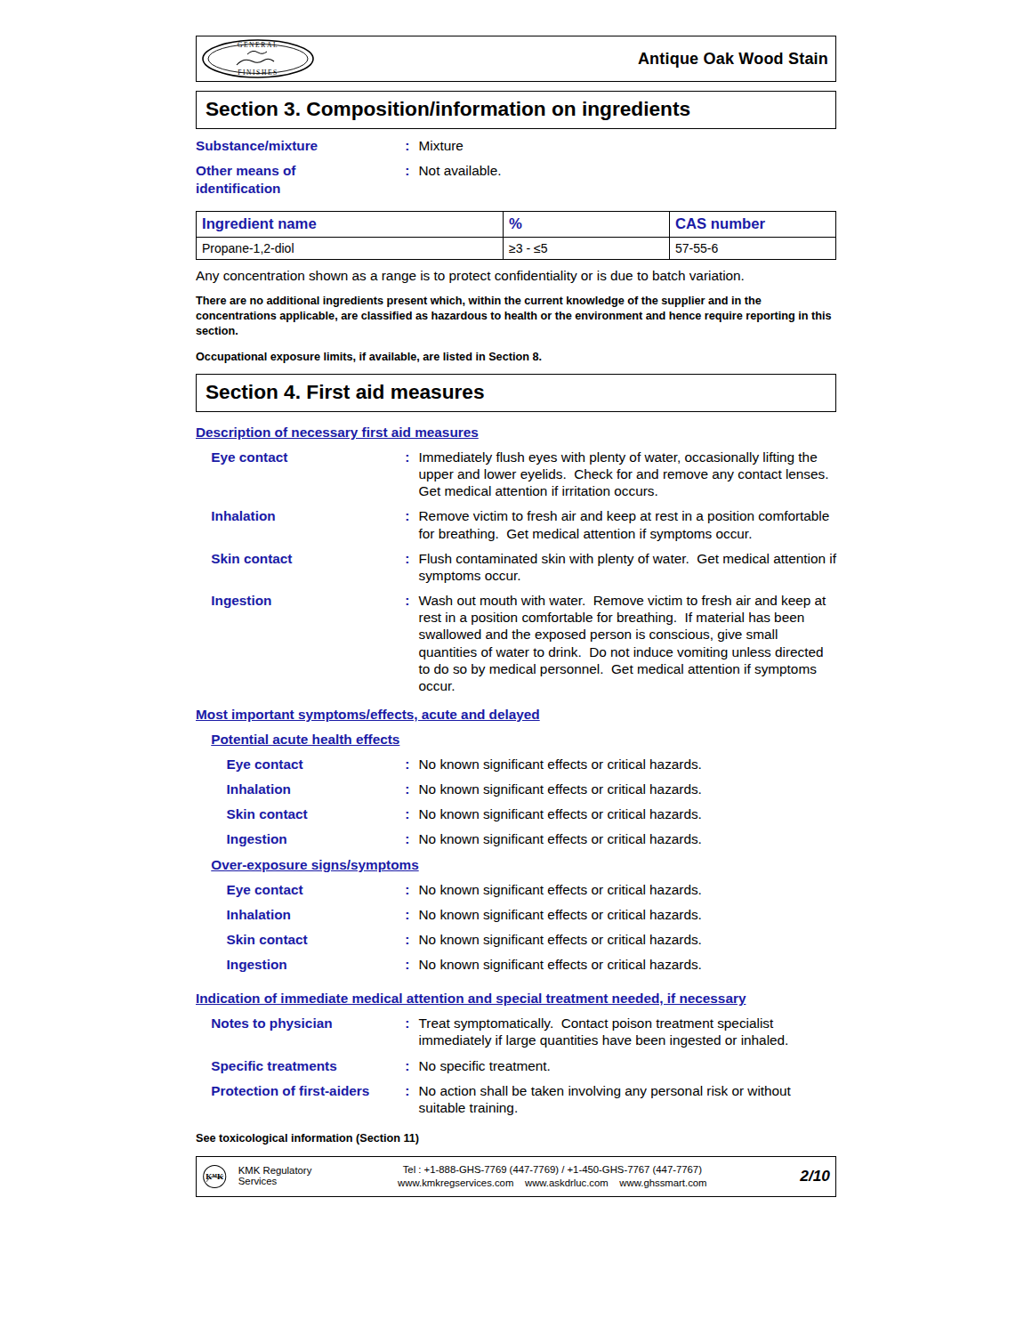GENERAL FINISHES
Antique Oak Wood Stain
Section 3. Composition/information on ingredients
Substance/mixture
:
Mixture
Other means of
identification
:
Not available.
| Ingredient name | % | CAS number |
| --- | --- | --- |
| Propane-1,2-diol | ≥3 - ≤5 | 57-55-6 |
Any concentration shown as a range is to protect confidentiality or is due to batch variation.
There are no additional ingredients present which, within the current knowledge of the supplier and in the concentrations applicable, are classified as hazardous to health or the environment and hence require reporting in this section.
Occupational exposure limits, if available, are listed in Section 8.
Section 4. First aid measures
Description of necessary first aid measures
Eye contact
:
Immediately flush eyes with plenty of water, occasionally lifting the upper and lower eyelids. Check for and remove any contact lenses. Get medical attention if irritation occurs.
Inhalation
:
Remove victim to fresh air and keep at rest in a position comfortable for breathing. Get medical attention if symptoms occur.
Skin contact
:
Flush contaminated skin with plenty of water. Get medical attention if symptoms occur.
Ingestion
:
Wash out mouth with water. Remove victim to fresh air and keep at rest in a position comfortable for breathing. If material has been swallowed and the exposed person is conscious, give small quantities of water to drink. Do not induce vomiting unless directed to do so by medical personnel. Get medical attention if symptoms occur.
Most important symptoms/effects, acute and delayed
Potential acute health effects
Eye contact
:
No known significant effects or critical hazards.
Inhalation
:
No known significant effects or critical hazards.
Skin contact
:
No known significant effects or critical hazards.
Ingestion
:
No known significant effects or critical hazards.
Over-exposure signs/symptoms
Eye contact
:
No known significant effects or critical hazards.
Inhalation
:
No known significant effects or critical hazards.
Skin contact
:
No known significant effects or critical hazards.
Ingestion
:
No known significant effects or critical hazards.
Indication of immediate medical attention and special treatment needed, if necessary
Notes to physician
:
Treat symptomatically. Contact poison treatment specialist immediately if large quantities have been ingested or inhaled.
Specific treatments
:
No specific treatment.
Protection of first-aiders
:
No action shall be taken involving any personal risk or without suitable training.
See toxicological information (Section 11)
KMK
KMK Regulatory Services
Tel : +1-888-GHS-7769 (447-7769) / +1-450-GHS-7767 (447-7767)
www.kmkregservices.com www.askdrluc.com www.ghssmart.com
2/10